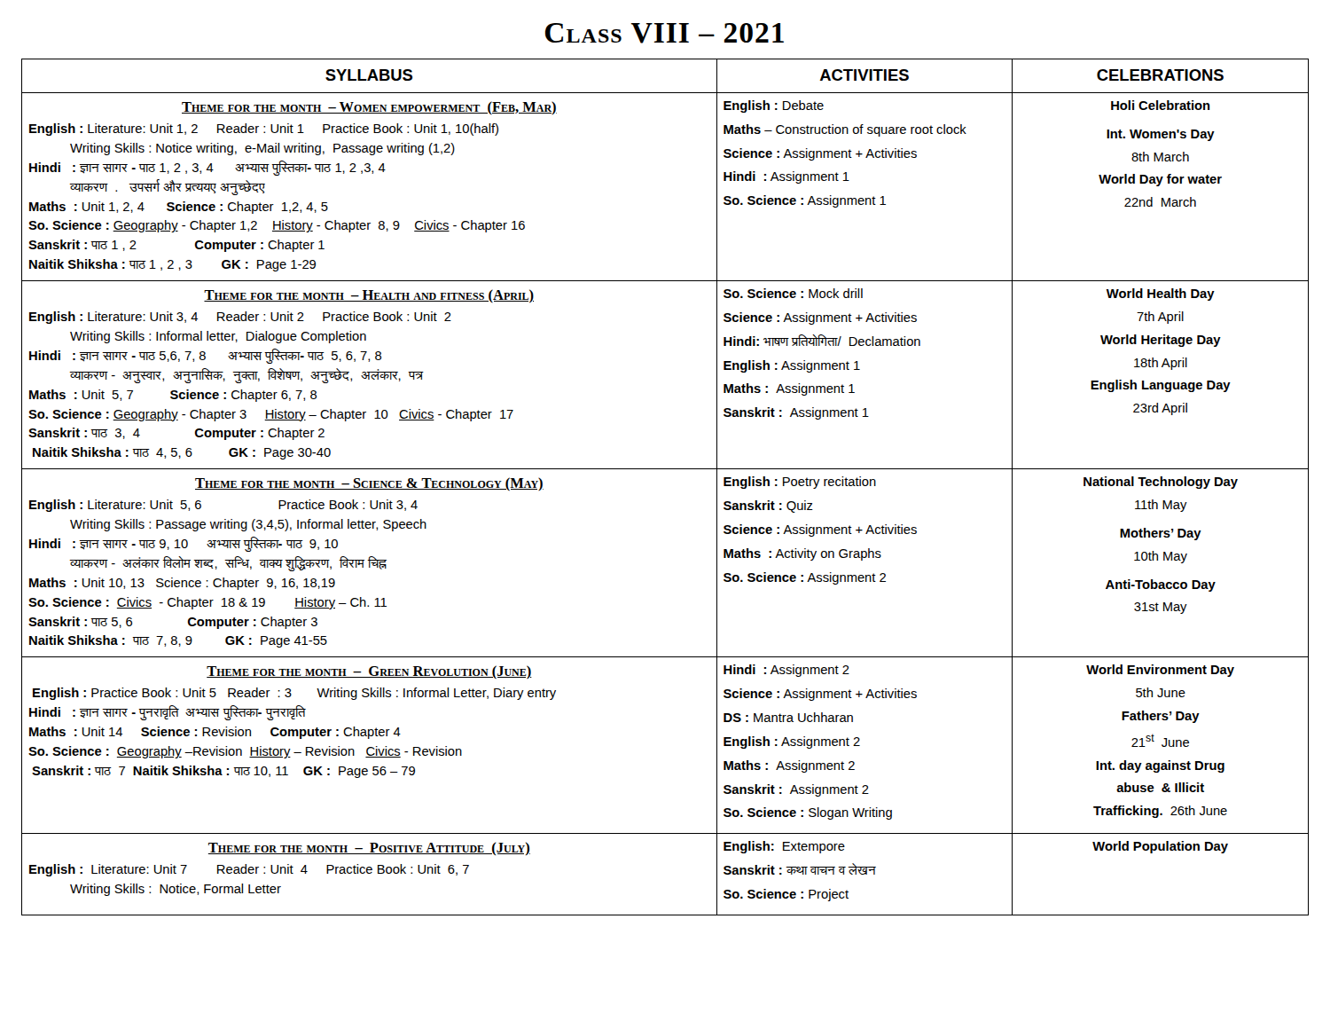Class VIII – 2021
| SYLLABUS | ACTIVITIES | CELEBRATIONS |
| --- | --- | --- |
| Theme for the month – Women empowerment (Feb, Mar) English : Literature: Unit 1, 2 Reader : Unit 1 Practice Book : Unit 1, 10(half) Writing Skills : Notice writing, e-Mail writing, Passage writing (1,2) Hindi : ज्ञान सागर - पाठ 1, 2 , 3, 4 अभ्यास पुस्तिका - पाठ 1, 2 ,3, 4 व्याकरण . उपसर्ग और प्रत्ययए अनुच्छेदए Maths : Unit 1, 2, 4 Science : Chapter 1,2, 4, 5 So. Science : Geography - Chapter 1,2 History - Chapter 8, 9 Civics - Chapter 16 Sanskrit : पाठ 1 , 2 Computer : Chapter 1 Naitik Shiksha : पाठ 1 , 2 , 3 GK : Page 1-29 | English : Debate Maths – Construction of square root clock Science : Assignment + Activities Hindi : Assignment 1 So. Science : Assignment 1 | Holi Celebration Int. Women's Day 8th March World Day for water 22nd March |
| Theme for the month – Health and fitness (April) English : Literature: Unit 3, 4 Reader : Unit 2 Practice Book : Unit 2 Writing Skills : Informal letter, Dialogue Completion Hindi : ज्ञान सागर - पाठ 5,6, 7, 8 अभ्यास पुस्तिका - पाठ 5, 6, 7, 8 व्याकरण - अनुस्वार, अनुनासिक, नुक्ता, विशेषण, अनुच्छेद, अलंकार, पत्र Maths : Unit 5, 7 Science : Chapter 6, 7, 8 So. Science : Geography - Chapter 3 History – Chapter 10 Civics - Chapter 17 Sanskrit : पाठ 3, 4 Computer : Chapter 2 Naitik Shiksha : पाठ 4, 5, 6 GK : Page 30-40 | So. Science : Mock drill Science : Assignment + Activities Hindi: भाषण प्रतियोगिता/ Declamation English : Assignment 1 Maths : Assignment 1 Sanskrit : Assignment 1 | World Health Day 7th April World Heritage Day 18th April English Language Day 23rd April |
| Theme for the month – Science & Technology (May) English : Literature: Unit 5, 6 Practice Book : Unit 3, 4 Writing Skills : Passage writing (3,4,5), Informal letter, Speech Hindi : ज्ञान सागर - पाठ 9, 10 अभ्यास पुस्तिका - पाठ 9, 10 व्याकरण - अलंकार विलोम शब्द, सन्धि, वाक्य शुद्धिकरण, विराम चिह्न Maths : Unit 10, 13 Science : Chapter 9, 16, 18,19 So. Science : Civics - Chapter 18 & 19 History – Ch. 11 Sanskrit : पाठ 5, 6 Computer : Chapter 3 Naitik Shiksha : पाठ 7, 8, 9 GK : Page 41-55 | English : Poetry recitation Sanskrit : Quiz Science : Assignment + Activities Maths : Activity on Graphs So. Science : Assignment 2 | National Technology Day 11th May Mothers’ Day 10th May Anti-Tobacco Day 31st May |
| Theme for the month – Green Revolution (June) English : Practice Book : Unit 5 Reader : 3 Writing Skills : Informal Letter, Diary entry Hindi : ज्ञान सागर - पुनरावृति अभ्यास पुस्तिका - पुनरावृति Maths : Unit 14 Science : Revision Computer : Chapter 4 So. Science : Geography –Revision History – Revision Civics - Revision Sanskrit : पाठ 7 Naitik Shiksha : पाठ 10, 11 GK : Page 56 – 79 | Hindi : Assignment 2 Science : Assignment + Activities DS : Mantra Uchharan English : Assignment 2 Maths : Assignment 2 Sanskrit : Assignment 2 So. Science : Slogan Writing | World Environment Day 5th June Fathers’ Day 21 st June Int. day against Drug abuse & Illicit Trafficking. 26th June |
| Theme for the month – Positive Attitude (July) English : Literature: Unit 7 Reader : Unit 4 Practice Book : Unit 6, 7 Writing Skills : Notice, Formal Letter | English: Extempore Sanskrit : कथा वाचन व लेखन So. Science : Project | World Population Day |